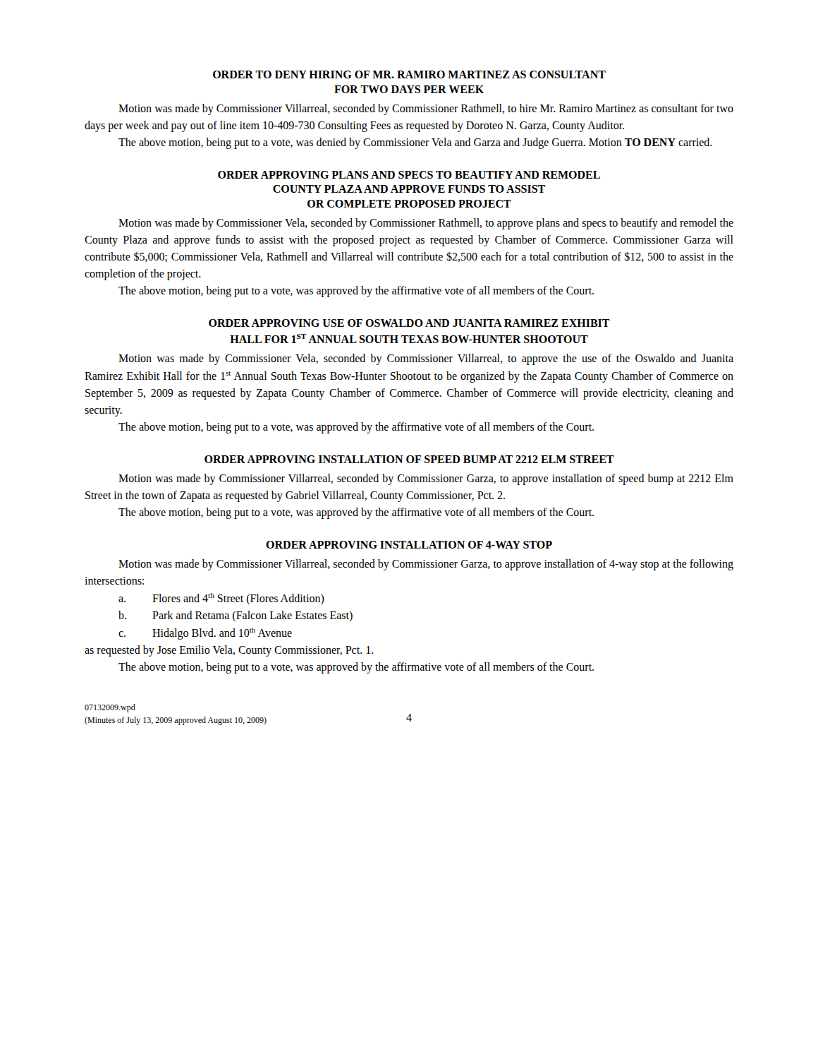Order to Deny Hiring of Mr. Ramiro Martinez as Consultant
for Two Days Per Week
Motion was made by Commissioner Villarreal, seconded by Commissioner Rathmell, to hire Mr. Ramiro Martinez as consultant for two days per week and pay out of line item 10-409-730 Consulting Fees as requested by Doroteo N. Garza, County Auditor.
The above motion, being put to a vote, was denied by Commissioner Vela and Garza and Judge Guerra. Motion TO DENY carried.
Order Approving Plans and Specs to Beautify and Remodel
County Plaza and Approve Funds to Assist
or Complete Proposed Project
Motion was made by Commissioner Vela, seconded by Commissioner Rathmell, to approve plans and specs to beautify and remodel the County Plaza and approve funds to assist with the proposed project as requested by Chamber of Commerce. Commissioner Garza will contribute $5,000; Commissioner Vela, Rathmell and Villarreal will contribute $2,500 each for a total contribution of $12, 500 to assist in the completion of the project.
The above motion, being put to a vote, was approved by the affirmative vote of all members of the Court.
Order Approving Use of Oswaldo and Juanita Ramirez Exhibit
Hall for 1st Annual South Texas Bow-Hunter Shootout
Motion was made by Commissioner Vela, seconded by Commissioner Villarreal, to approve the use of the Oswaldo and Juanita Ramirez Exhibit Hall for the 1st Annual South Texas Bow-Hunter Shootout to be organized by the Zapata County Chamber of Commerce on September 5, 2009 as requested by Zapata County Chamber of Commerce. Chamber of Commerce will provide electricity, cleaning and security.
The above motion, being put to a vote, was approved by the affirmative vote of all members of the Court.
Order Approving Installation of Speed Bump at 2212 Elm Street
Motion was made by Commissioner Villarreal, seconded by Commissioner Garza, to approve installation of speed bump at 2212 Elm Street in the town of Zapata as requested by Gabriel Villarreal, County Commissioner, Pct. 2.
The above motion, being put to a vote, was approved by the affirmative vote of all members of the Court.
Order Approving Installation of 4-Way Stop
Motion was made by Commissioner Villarreal, seconded by Commissioner Garza, to approve installation of 4-way stop at the following intersections:
a. Flores and 4th Street (Flores Addition)
b. Park and Retama (Falcon Lake Estates East)
c. Hidalgo Blvd. and 10th Avenue
as requested by Jose Emilio Vela, County Commissioner, Pct. 1.
The above motion, being put to a vote, was approved by the affirmative vote of all members of the Court.
07132009.wpd
(Minutes of July 13, 2009 approved August 10, 2009)
4